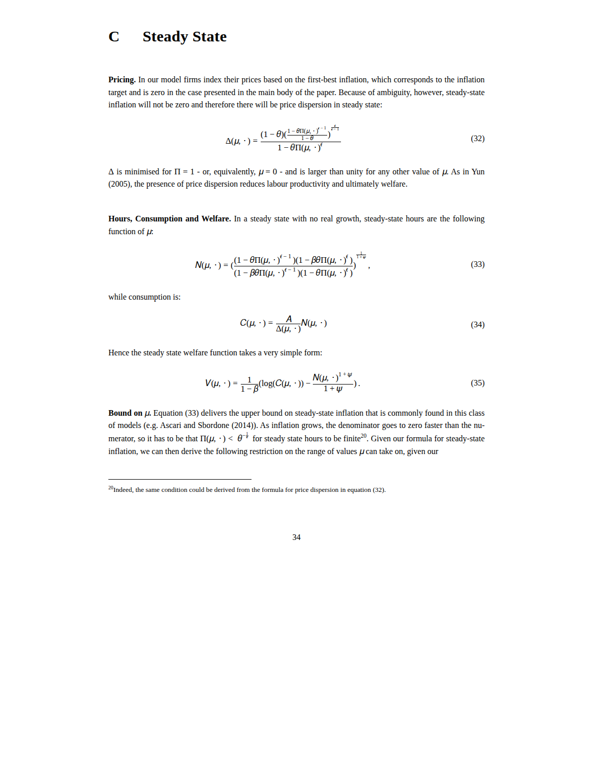CSteady State
Pricing. In our model firms index their prices based on the first-best inflation, which corresponds to the inflation target and is zero in the case presented in the main body of the paper. Because of ambiguity, however, steady-state inflation will not be zero and therefore there will be price dispersion in steady state:
Δ (μ,⋅) = (1−θ) ( 1−θΠ(μ,⋅)ϵ−1 1−θ ) ϵϵ−1 1−θΠ(μ,⋅)ϵ
(32)
Δ is minimised for Π=1 - or, equivalently, μ=0 - and is larger than unity for any other value of μ. As in Yun (2005), the presence of price dispersion reduces labour productivity and ultimately welfare.
Hours, Consumption and Welfare. In a steady state with no real growth, steady-state hours are the following function of μ:
N(μ,⋅) = ( (1−θΠ(μ,⋅)ϵ−1) (1−βθΠ(μ,⋅)ϵ) (1−βθΠ(μ,⋅)ϵ−1) (1−θΠ(μ,⋅)ϵ) ) 11+ψ ,
(33)
while consumption is:
C(μ,⋅) = A Δ(μ,⋅) N(μ,⋅)
(34)
Hence the steady state welfare function takes a very simple form:
V(μ,⋅) = 11−β ( log⁡(C(μ,⋅)) − N(μ,⋅)1+ψ 1+ψ ) .
(35)
Bound on μ. Equation (33) delivers the upper bound on steady-state inflation that is commonly found in this class of models (e.g. Ascari and Sbordone (2014)). As inflation grows, the denominator goes to zero faster than the numerator, so it has to be that Π(μ,⋅)< θ−1ϵ for steady state hours to be finite20. Given our formula for steady-state inflation, we can then derive the following restriction on the range of values μ can take on, given our
20Indeed, the same condition could be derived from the formula for price dispersion in equation (32).
34